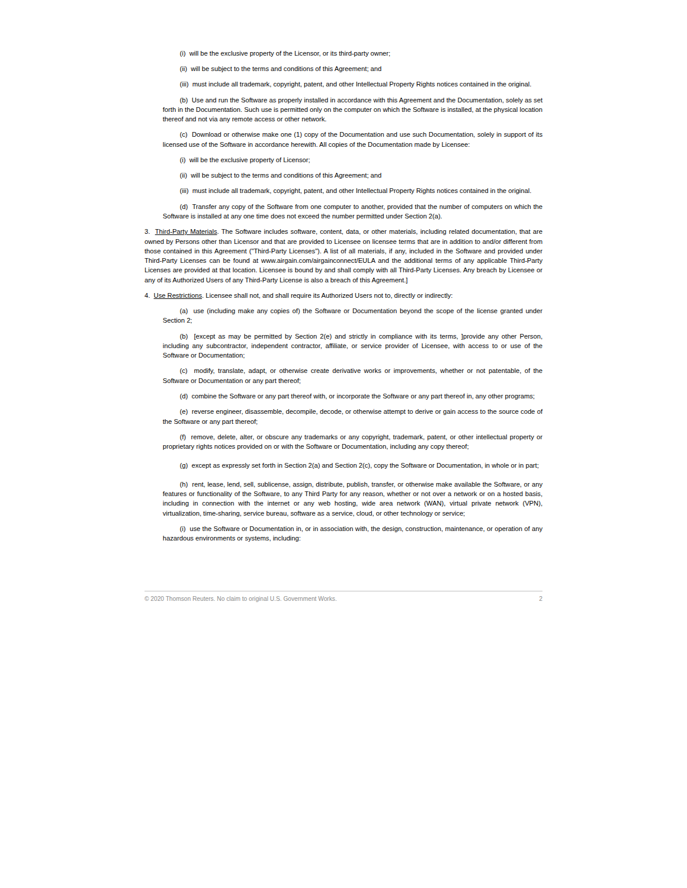(i) will be the exclusive property of the Licensor, or its third-party owner;
(ii) will be subject to the terms and conditions of this Agreement; and
(iii) must include all trademark, copyright, patent, and other Intellectual Property Rights notices contained in the original.
(b) Use and run the Software as properly installed in accordance with this Agreement and the Documentation, solely as set forth in the Documentation. Such use is permitted only on the computer on which the Software is installed, at the physical location thereof and not via any remote access or other network.
(c) Download or otherwise make one (1) copy of the Documentation and use such Documentation, solely in support of its licensed use of the Software in accordance herewith. All copies of the Documentation made by Licensee:
(i) will be the exclusive property of Licensor;
(ii) will be subject to the terms and conditions of this Agreement; and
(iii) must include all trademark, copyright, patent, and other Intellectual Property Rights notices contained in the original.
(d) Transfer any copy of the Software from one computer to another, provided that the number of computers on which the Software is installed at any one time does not exceed the number permitted under Section 2(a).
3. Third-Party Materials. The Software includes software, content, data, or other materials, including related documentation, that are owned by Persons other than Licensor and that are provided to Licensee on licensee terms that are in addition to and/or different from those contained in this Agreement ("Third-Party Licenses"). A list of all materials, if any, included in the Software and provided under Third-Party Licenses can be found at www.airgain.com/airgainconnect/EULA and the additional terms of any applicable Third-Party Licenses are provided at that location. Licensee is bound by and shall comply with all Third-Party Licenses. Any breach by Licensee or any of its Authorized Users of any Third-Party License is also a breach of this Agreement.]
4. Use Restrictions. Licensee shall not, and shall require its Authorized Users not to, directly or indirectly:
(a) use (including make any copies of) the Software or Documentation beyond the scope of the license granted under Section 2;
(b) [except as may be permitted by Section 2(e) and strictly in compliance with its terms, ]provide any other Person, including any subcontractor, independent contractor, affiliate, or service provider of Licensee, with access to or use of the Software or Documentation;
(c) modify, translate, adapt, or otherwise create derivative works or improvements, whether or not patentable, of the Software or Documentation or any part thereof;
(d) combine the Software or any part thereof with, or incorporate the Software or any part thereof in, any other programs;
(e) reverse engineer, disassemble, decompile, decode, or otherwise attempt to derive or gain access to the source code of the Software or any part thereof;
(f) remove, delete, alter, or obscure any trademarks or any copyright, trademark, patent, or other intellectual property or proprietary rights notices provided on or with the Software or Documentation, including any copy thereof;
(g) except as expressly set forth in Section 2(a) and Section 2(c), copy the Software or Documentation, in whole or in part;
(h) rent, lease, lend, sell, sublicense, assign, distribute, publish, transfer, or otherwise make available the Software, or any features or functionality of the Software, to any Third Party for any reason, whether or not over a network or on a hosted basis, including in connection with the internet or any web hosting, wide area network (WAN), virtual private network (VPN), virtualization, time-sharing, service bureau, software as a service, cloud, or other technology or service;
(i) use the Software or Documentation in, or in association with, the design, construction, maintenance, or operation of any hazardous environments or systems, including:
© 2020 Thomson Reuters. No claim to original U.S. Government Works. 2